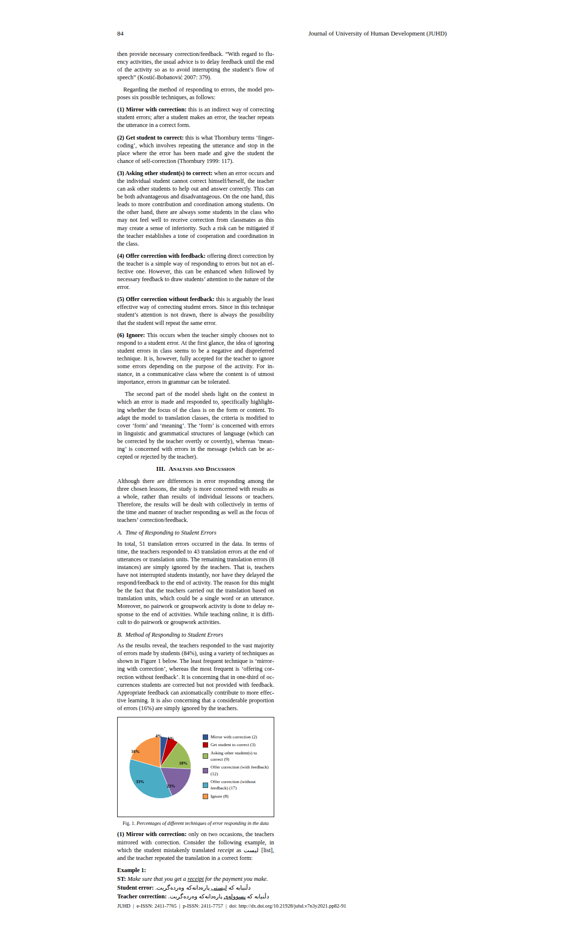84 Journal of University of Human Development (JUHD)
then provide necessary correction/feedback. “With regard to fluency activities, the usual advice is to delay feedback until the end of the activity so as to avoid interrupting the student’s flow of speech” (Kostić-Bobanović 2007: 379).
Regarding the method of responding to errors, the model proposes six possible techniques, as follows:
(1) Mirror with correction: this is an indirect way of correcting student errors; after a student makes an error, the teacher repeats the utterance in a correct form.
(2) Get student to correct: this is what Thornbury terms ‘finger-coding’, which involves repeating the utterance and stop in the place where the error has been made and give the student the chance of self-correction (Thornbury 1999: 117).
(3) Asking other student(s) to correct: when an error occurs and the individual student cannot correct himself/herself, the teacher can ask other students to help out and answer correctly. This can be both advantageous and disadvantageous. On the one hand, this leads to more contribution and coordination among students. On the other hand, there are always some students in the class who may not feel well to receive correction from classmates as this may create a sense of inferiority. Such a risk can be mitigated if the teacher establishes a tone of cooperation and coordination in the class.
(4) Offer correction with feedback: offering direct correction by the teacher is a simple way of responding to errors but not an effective one. However, this can be enhanced when followed by necessary feedback to draw students’ attention to the nature of the error.
(5) Offer correction without feedback: this is arguably the least effective way of correcting student errors. Since in this technique student’s attention is not drawn, there is always the possibility that the student will repeat the same error.
(6) Ignore: This occurs when the teacher simply chooses not to respond to a student error. At the first glance, the idea of ignoring student errors in class seems to be a negative and dispreferred technique. It is, however, fully accepted for the teacher to ignore some errors depending on the purpose of the activity. For instance, in a communicative class where the content is of utmost importance, errors in grammar can be tolerated.
The second part of the model sheds light on the context in which an error is made and responded to, specifically highlighting whether the focus of the class is on the form or content. To adapt the model to translation classes, the criteria is modified to cover ‘form’ and ‘meaning’. The ‘form’ is concerned with errors in linguistic and grammatical structures of language (which can be corrected by the teacher overtly or covertly), whereas ‘meaning’ is concerned with errors in the message (which can be accepted or rejected by the teacher).
III. Analysis and Discussion
Although there are differences in error responding among the three chosen lessons, the study is more concerned with results as a whole, rather than results of individual lessons or teachers. Therefore, the results will be dealt with collectively in terms of the time and manner of teacher responding as well as the focus of teachers’ correction/feedback.
A. Time of Responding to Student Errors
In total, 51 translation errors occurred in the data. In terms of time, the teachers responded to 43 translation errors at the end of utterances or translation units. The remaining translation errors (8 instances) are simply ignored by the teachers. That is, teachers have not interrupted students instantly, nor have they delayed the respond/feedback to the end of activity. The reason for this might be the fact that the teachers carried out the translation based on translation units, which could be a single word or an utterance. Moreover, no pairwork or groupwork activity is done to delay response to the end of activities. While teaching online, it is difficult to do pairwork or groupwork activities.
B. Method of Responding to Student Errors
As the results reveal, the teachers responded to the vast majority of errors made by students (84%), using a variety of techniques as shown in Figure 1 below. The least frequent technique is ‘mirroring with correction’, whereas the most frequent is ‘offering correction without feedback’. It is concerning that in one-third of occurrences students are corrected but not provided with feedback. Appropriate feedback can axiomatically contribute to more effective learning. It is also concerning that a considerable proportion of errors (16%) are simply ignored by the teachers.
4% 6% 18% 23% 33% 16%
Mirror with correction (2)
Get student to correct (3)
Asking other student(s) to correct (9)
Offer correction (with feedback) (12)
Offer correction (without feedback) (17)
Ignore (8)
Fig. 1. Percentages of different techniques of error responding in the data
(1) Mirror with correction: only on two occasions, the teachers mirrored with correction. Consider the following example, in which the student mistakenly translated receipt as لیست [list], and the teacher repeated the translation in a correct form:
Example 1:
ST: Make sure that you get a receipt for the payment you make.
Student error: دڵنیابە کە لیستی پارەدانەکە وەردەگریت.
Teacher correction: دڵنیابە کە پسوولەی پارەدانەکە وەردەگریت.
JUHD | e-ISSN: 2411-7765 | p-ISSN: 2411-7757 | doi: http://dx.doi.org/10.21928/juhd.v7n3y2021.pp82-91